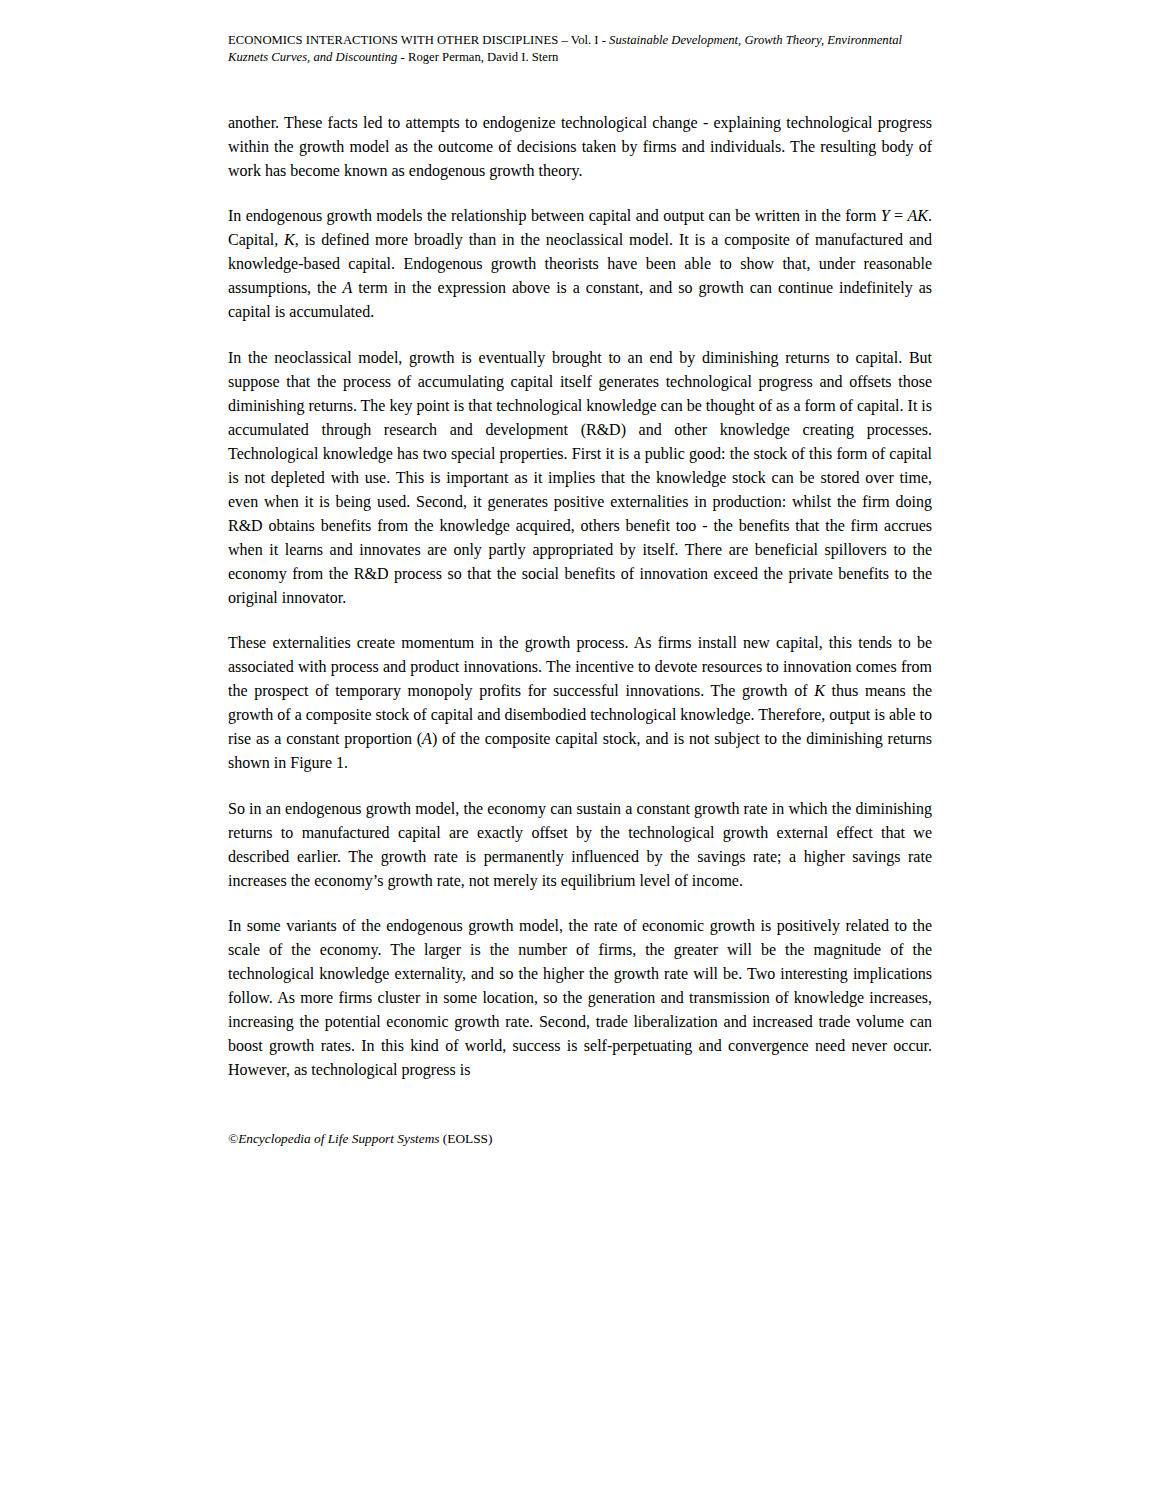ECONOMICS INTERACTIONS WITH OTHER DISCIPLINES – Vol. I - Sustainable Development, Growth Theory, Environmental Kuznets Curves, and Discounting - Roger Perman, David I. Stern
another. These facts led to attempts to endogenize technological change - explaining technological progress within the growth model as the outcome of decisions taken by firms and individuals. The resulting body of work has become known as endogenous growth theory.
In endogenous growth models the relationship between capital and output can be written in the form Y = AK. Capital, K, is defined more broadly than in the neoclassical model. It is a composite of manufactured and knowledge-based capital. Endogenous growth theorists have been able to show that, under reasonable assumptions, the A term in the expression above is a constant, and so growth can continue indefinitely as capital is accumulated.
In the neoclassical model, growth is eventually brought to an end by diminishing returns to capital. But suppose that the process of accumulating capital itself generates technological progress and offsets those diminishing returns. The key point is that technological knowledge can be thought of as a form of capital. It is accumulated through research and development (R&D) and other knowledge creating processes. Technological knowledge has two special properties. First it is a public good: the stock of this form of capital is not depleted with use. This is important as it implies that the knowledge stock can be stored over time, even when it is being used. Second, it generates positive externalities in production: whilst the firm doing R&D obtains benefits from the knowledge acquired, others benefit too - the benefits that the firm accrues when it learns and innovates are only partly appropriated by itself. There are beneficial spillovers to the economy from the R&D process so that the social benefits of innovation exceed the private benefits to the original innovator.
These externalities create momentum in the growth process. As firms install new capital, this tends to be associated with process and product innovations. The incentive to devote resources to innovation comes from the prospect of temporary monopoly profits for successful innovations. The growth of K thus means the growth of a composite stock of capital and disembodied technological knowledge. Therefore, output is able to rise as a constant proportion (A) of the composite capital stock, and is not subject to the diminishing returns shown in Figure 1.
So in an endogenous growth model, the economy can sustain a constant growth rate in which the diminishing returns to manufactured capital are exactly offset by the technological growth external effect that we described earlier. The growth rate is permanently influenced by the savings rate; a higher savings rate increases the economy’s growth rate, not merely its equilibrium level of income.
In some variants of the endogenous growth model, the rate of economic growth is positively related to the scale of the economy. The larger is the number of firms, the greater will be the magnitude of the technological knowledge externality, and so the higher the growth rate will be. Two interesting implications follow. As more firms cluster in some location, so the generation and transmission of knowledge increases, increasing the potential economic growth rate. Second, trade liberalization and increased trade volume can boost growth rates. In this kind of world, success is self-perpetuating and convergence need never occur. However, as technological progress is
©Encyclopedia of Life Support Systems (EOLSS)